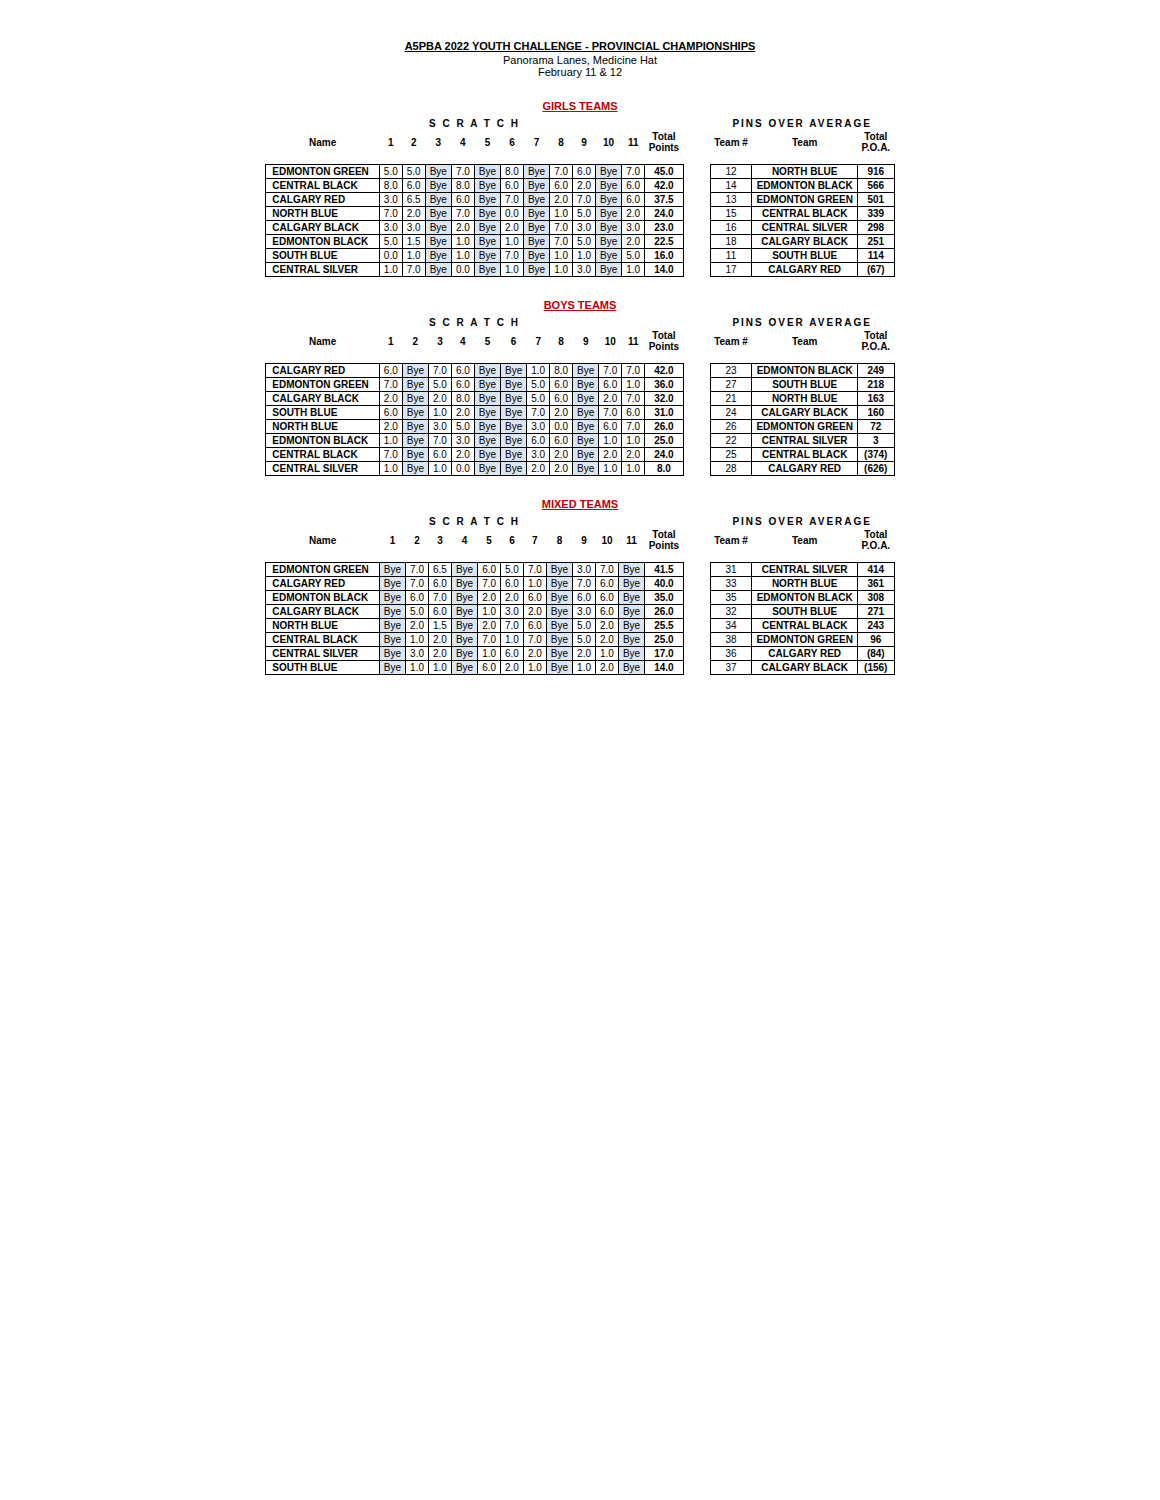A5PBA 2022 YOUTH CHALLENGE - PROVINCIAL CHAMPIONSHIPS
Panorama Lanes, Medicine Hat
February 11 & 12
GIRLS TEAMS
S C R A T C H
| Name | 1 | 2 | 3 | 4 | 5 | 6 | 7 | 8 | 9 | 10 | 11 | Total Points |
| --- | --- | --- | --- | --- | --- | --- | --- | --- | --- | --- | --- | --- |
| EDMONTON GREEN | 5.0 | 5.0 | Bye | 7.0 | Bye | 8.0 | Bye | 7.0 | 6.0 | Bye | 7.0 | 45.0 |
| CENTRAL BLACK | 8.0 | 6.0 | Bye | 8.0 | Bye | 6.0 | Bye | 6.0 | 2.0 | Bye | 6.0 | 42.0 |
| CALGARY RED | 3.0 | 6.5 | Bye | 6.0 | Bye | 7.0 | Bye | 2.0 | 7.0 | Bye | 6.0 | 37.5 |
| NORTH BLUE | 7.0 | 2.0 | Bye | 7.0 | Bye | 0.0 | Bye | 1.0 | 5.0 | Bye | 2.0 | 24.0 |
| CALGARY BLACK | 3.0 | 3.0 | Bye | 2.0 | Bye | 2.0 | Bye | 7.0 | 3.0 | Bye | 3.0 | 23.0 |
| EDMONTON BLACK | 5.0 | 1.5 | Bye | 1.0 | Bye | 1.0 | Bye | 7.0 | 5.0 | Bye | 2.0 | 22.5 |
| SOUTH BLUE | 0.0 | 1.0 | Bye | 1.0 | Bye | 7.0 | Bye | 1.0 | 1.0 | Bye | 5.0 | 16.0 |
| CENTRAL SILVER | 1.0 | 7.0 | Bye | 0.0 | Bye | 1.0 | Bye | 1.0 | 3.0 | Bye | 1.0 | 14.0 |
PINS OVER AVERAGE
| Team # | Team | Total P.O.A. |
| --- | --- | --- |
| 12 | NORTH BLUE | 916 |
| 14 | EDMONTON BLACK | 566 |
| 13 | EDMONTON GREEN | 501 |
| 15 | CENTRAL BLACK | 339 |
| 16 | CENTRAL SILVER | 298 |
| 18 | CALGARY BLACK | 251 |
| 11 | SOUTH BLUE | 114 |
| 17 | CALGARY RED | (67) |
BOYS TEAMS
S C R A T C H
| Name | 1 | 2 | 3 | 4 | 5 | 6 | 7 | 8 | 9 | 10 | 11 | Total Points |
| --- | --- | --- | --- | --- | --- | --- | --- | --- | --- | --- | --- | --- |
| CALGARY RED | 6.0 | Bye | 7.0 | 6.0 | Bye | Bye | 1.0 | 8.0 | Bye | 7.0 | 7.0 | 42.0 |
| EDMONTON GREEN | 7.0 | Bye | 5.0 | 6.0 | Bye | Bye | 5.0 | 6.0 | Bye | 6.0 | 1.0 | 36.0 |
| CALGARY BLACK | 2.0 | Bye | 2.0 | 8.0 | Bye | Bye | 5.0 | 6.0 | Bye | 2.0 | 7.0 | 32.0 |
| SOUTH BLUE | 6.0 | Bye | 1.0 | 2.0 | Bye | Bye | 7.0 | 2.0 | Bye | 7.0 | 6.0 | 31.0 |
| NORTH BLUE | 2.0 | Bye | 3.0 | 5.0 | Bye | Bye | 3.0 | 0.0 | Bye | 6.0 | 7.0 | 26.0 |
| EDMONTON BLACK | 1.0 | Bye | 7.0 | 3.0 | Bye | Bye | 6.0 | 6.0 | Bye | 1.0 | 1.0 | 25.0 |
| CENTRAL BLACK | 7.0 | Bye | 6.0 | 2.0 | Bye | Bye | 3.0 | 2.0 | Bye | 2.0 | 2.0 | 24.0 |
| CENTRAL SILVER | 1.0 | Bye | 1.0 | 0.0 | Bye | Bye | 2.0 | 2.0 | Bye | 1.0 | 1.0 | 8.0 |
PINS OVER AVERAGE
| Team # | Team | Total P.O.A. |
| --- | --- | --- |
| 23 | EDMONTON BLACK | 249 |
| 27 | SOUTH BLUE | 218 |
| 21 | NORTH BLUE | 163 |
| 24 | CALGARY BLACK | 160 |
| 26 | EDMONTON GREEN | 72 |
| 22 | CENTRAL SILVER | 3 |
| 25 | CENTRAL BLACK | (374) |
| 28 | CALGARY RED | (626) |
MIXED TEAMS
S C R A T C H
| Name | 1 | 2 | 3 | 4 | 5 | 6 | 7 | 8 | 9 | 10 | 11 | Total Points |
| --- | --- | --- | --- | --- | --- | --- | --- | --- | --- | --- | --- | --- |
| EDMONTON GREEN | Bye | 7.0 | 6.5 | Bye | 6.0 | 5.0 | 7.0 | Bye | 3.0 | 7.0 | Bye | 41.5 |
| CALGARY RED | Bye | 7.0 | 6.0 | Bye | 7.0 | 6.0 | 1.0 | Bye | 7.0 | 6.0 | Bye | 40.0 |
| EDMONTON BLACK | Bye | 6.0 | 7.0 | Bye | 2.0 | 2.0 | 6.0 | Bye | 6.0 | 6.0 | Bye | 35.0 |
| CALGARY BLACK | Bye | 5.0 | 6.0 | Bye | 1.0 | 3.0 | 2.0 | Bye | 3.0 | 6.0 | Bye | 26.0 |
| NORTH BLUE | Bye | 2.0 | 1.5 | Bye | 2.0 | 7.0 | 6.0 | Bye | 5.0 | 2.0 | Bye | 25.5 |
| CENTRAL BLACK | Bye | 1.0 | 2.0 | Bye | 7.0 | 1.0 | 7.0 | Bye | 5.0 | 2.0 | Bye | 25.0 |
| CENTRAL SILVER | Bye | 3.0 | 2.0 | Bye | 1.0 | 6.0 | 2.0 | Bye | 2.0 | 1.0 | Bye | 17.0 |
| SOUTH BLUE | Bye | 1.0 | 1.0 | Bye | 6.0 | 2.0 | 1.0 | Bye | 1.0 | 2.0 | Bye | 14.0 |
PINS OVER AVERAGE
| Team # | Team | Total P.O.A. |
| --- | --- | --- |
| 31 | CENTRAL SILVER | 414 |
| 33 | NORTH BLUE | 361 |
| 35 | EDMONTON BLACK | 308 |
| 32 | SOUTH BLUE | 271 |
| 34 | CENTRAL BLACK | 243 |
| 38 | EDMONTON GREEN | 96 |
| 36 | CALGARY RED | (84) |
| 37 | CALGARY BLACK | (156) |